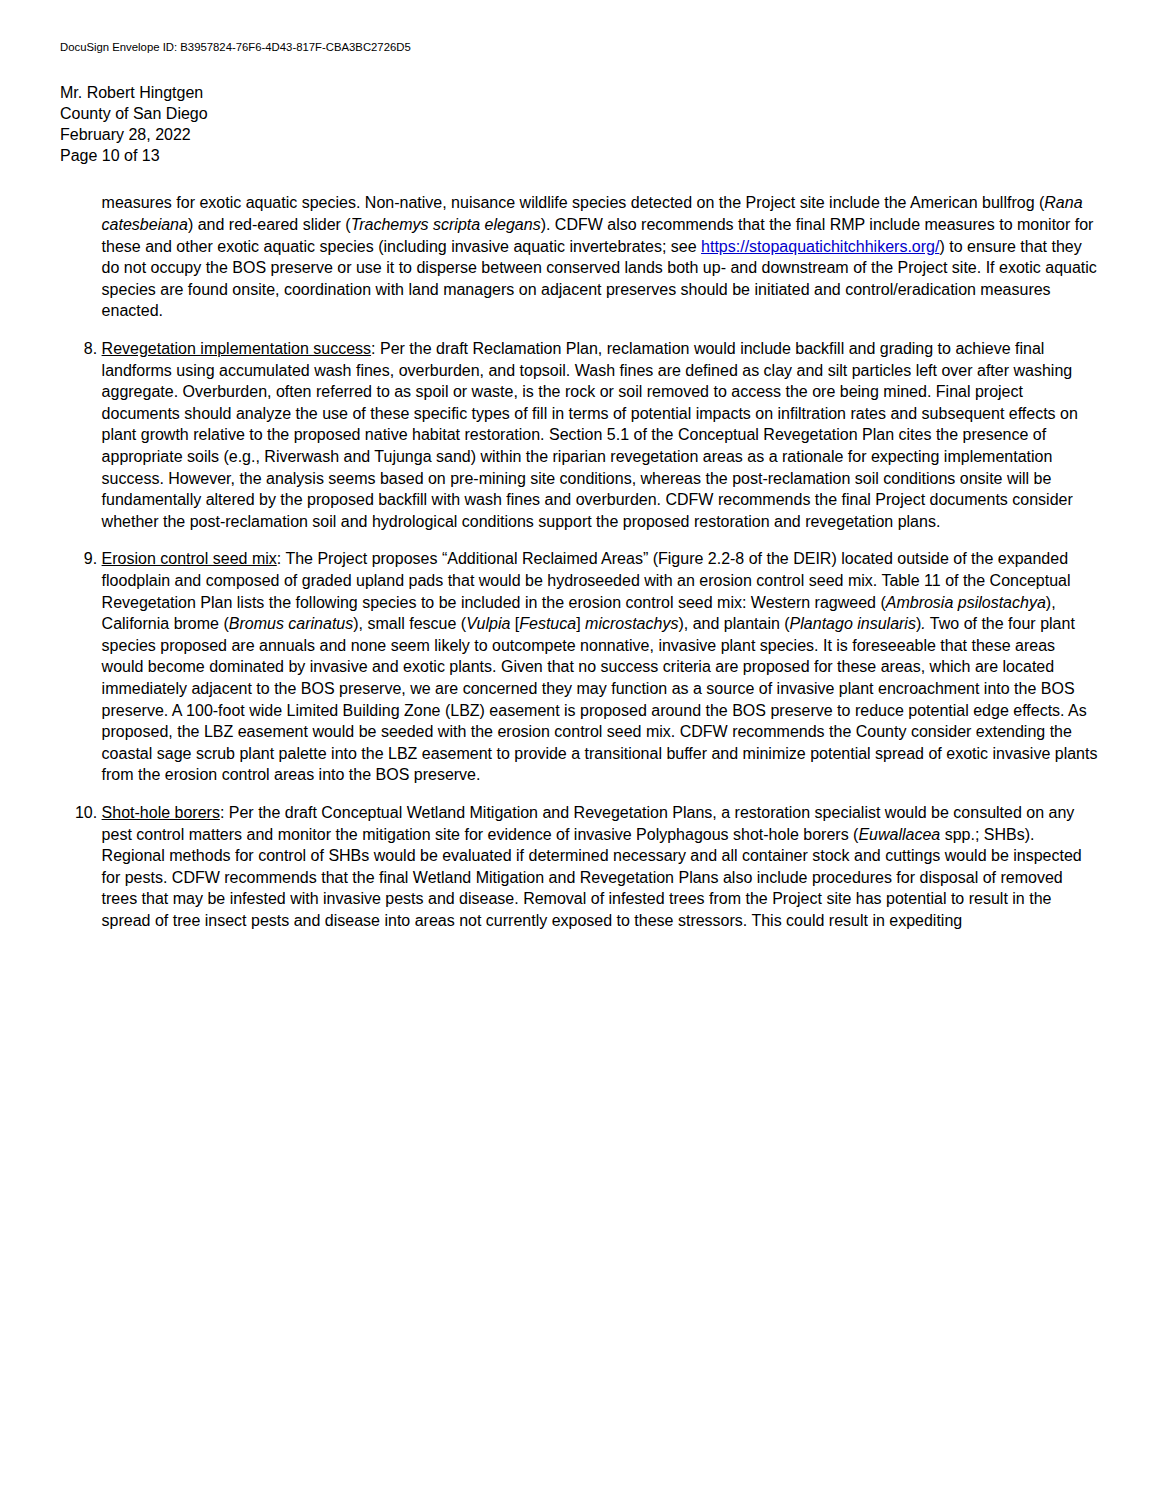DocuSign Envelope ID: B3957824-76F6-4D43-817F-CBA3BC2726D5
Mr. Robert Hingtgen
County of San Diego
February 28, 2022
Page 10 of 13
measures for exotic aquatic species. Non-native, nuisance wildlife species detected on the Project site include the American bullfrog (Rana catesbeiana) and red-eared slider (Trachemys scripta elegans). CDFW also recommends that the final RMP include measures to monitor for these and other exotic aquatic species (including invasive aquatic invertebrates; see https://stopaquatichitchhikers.org/) to ensure that they do not occupy the BOS preserve or use it to disperse between conserved lands both up- and downstream of the Project site. If exotic aquatic species are found onsite, coordination with land managers on adjacent preserves should be initiated and control/eradication measures enacted.
Revegetation implementation success: Per the draft Reclamation Plan, reclamation would include backfill and grading to achieve final landforms using accumulated wash fines, overburden, and topsoil. Wash fines are defined as clay and silt particles left over after washing aggregate. Overburden, often referred to as spoil or waste, is the rock or soil removed to access the ore being mined. Final project documents should analyze the use of these specific types of fill in terms of potential impacts on infiltration rates and subsequent effects on plant growth relative to the proposed native habitat restoration. Section 5.1 of the Conceptual Revegetation Plan cites the presence of appropriate soils (e.g., Riverwash and Tujunga sand) within the riparian revegetation areas as a rationale for expecting implementation success. However, the analysis seems based on pre-mining site conditions, whereas the post-reclamation soil conditions onsite will be fundamentally altered by the proposed backfill with wash fines and overburden. CDFW recommends the final Project documents consider whether the post-reclamation soil and hydrological conditions support the proposed restoration and revegetation plans.
Erosion control seed mix: The Project proposes “Additional Reclaimed Areas” (Figure 2.2-8 of the DEIR) located outside of the expanded floodplain and composed of graded upland pads that would be hydroseeded with an erosion control seed mix. Table 11 of the Conceptual Revegetation Plan lists the following species to be included in the erosion control seed mix: Western ragweed (Ambrosia psilostachya), California brome (Bromus carinatus), small fescue (Vulpia [Festuca] microstachys), and plantain (Plantago insularis). Two of the four plant species proposed are annuals and none seem likely to outcompete nonnative, invasive plant species. It is foreseeable that these areas would become dominated by invasive and exotic plants. Given that no success criteria are proposed for these areas, which are located immediately adjacent to the BOS preserve, we are concerned they may function as a source of invasive plant encroachment into the BOS preserve. A 100-foot wide Limited Building Zone (LBZ) easement is proposed around the BOS preserve to reduce potential edge effects. As proposed, the LBZ easement would be seeded with the erosion control seed mix. CDFW recommends the County consider extending the coastal sage scrub plant palette into the LBZ easement to provide a transitional buffer and minimize potential spread of exotic invasive plants from the erosion control areas into the BOS preserve.
Shot-hole borers: Per the draft Conceptual Wetland Mitigation and Revegetation Plans, a restoration specialist would be consulted on any pest control matters and monitor the mitigation site for evidence of invasive Polyphagous shot-hole borers (Euwallacea spp.; SHBs). Regional methods for control of SHBs would be evaluated if determined necessary and all container stock and cuttings would be inspected for pests. CDFW recommends that the final Wetland Mitigation and Revegetation Plans also include procedures for disposal of removed trees that may be infested with invasive pests and disease. Removal of infested trees from the Project site has potential to result in the spread of tree insect pests and disease into areas not currently exposed to these stressors. This could result in expediting